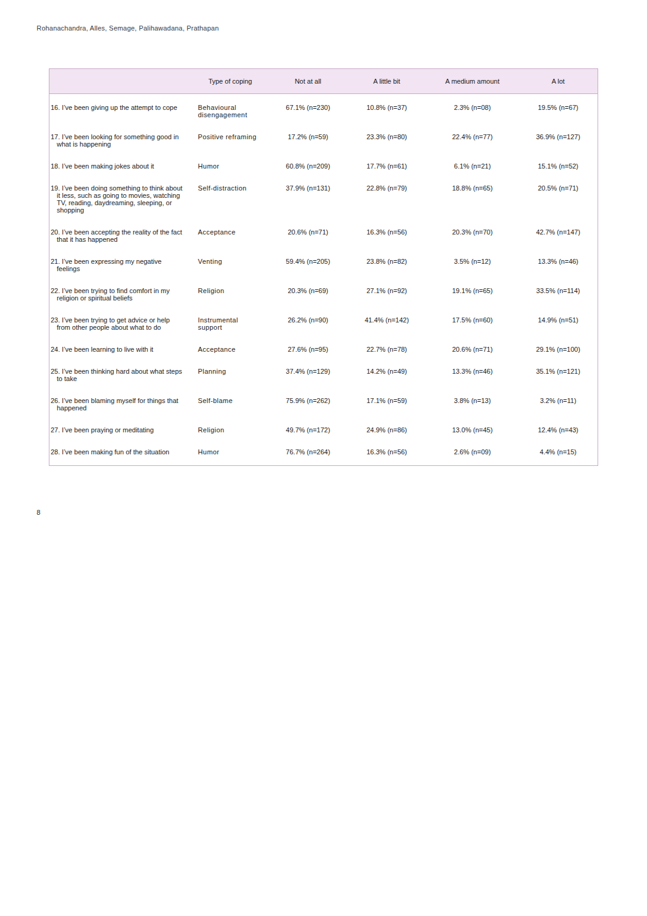Rohanachandra, Alles, Semage, Palihawadana, Prathapan
| | Type of coping | Not at all | A little bit | A medium amount | A lot |
| --- | --- | --- | --- | --- | --- |
| 16. I’ve been giving up the attempt to cope | Behavioural disengage­ment | 67.1% (n=230) | 10.8% (n=37) | 2.3% (n=08) | 19.5% (n=67) |
| 17. I’ve been looking for something good in what is happening | Positive reframing | 17.2% (n=59) | 23.3% (n=80) | 22.4% (n=77) | 36.9% (n=127) |
| 18. I’ve been making jokes about it | Humor | 60.8% (n=209) | 17.7% (n=61) | 6.1% (n=21) | 15.1% (n=52) |
| 19. I’ve been doing something to think about it less, such as going to movies, watching TV, reading, daydreaming, sleeping, or shopping | Self-distraction | 37.9% (n=131) | 22.8% (n=79) | 18.8% (n=65) | 20.5% (n=71) |
| 20. I’ve been accepting the reality of the fact that it has happened | Acceptance | 20.6% (n=71) | 16.3% (n=56) | 20.3% (n=70) | 42.7% (n=147) |
| 21. I’ve been expressing my negative feelings | Venting | 59.4% (n=205) | 23.8% (n=82) | 3.5% (n=12) | 13.3% (n=46) |
| 22. I’ve been trying to find comfort in my religion or spiritual beliefs | Religion | 20.3% (n=69) | 27.1% (n=92) | 19.1% (n=65) | 33.5% (n=114) |
| 23. I’ve been trying to get advice or help from other people about what to do | Instrumental support | 26.2% (n=90) | 41.4% (n=142) | 17.5% (n=60) | 14.9% (n=51) |
| 24. I’ve been learning to live with it | Acceptance | 27.6% (n=95) | 22.7% (n=78) | 20.6% (n=71) | 29.1% (n=100) |
| 25. I’ve been thinking hard about what steps to take | Planning | 37.4% (n=129) | 14.2% (n=49) | 13.3% (n=46) | 35.1% (n=121) |
| 26. I’ve been blaming myself for things that happened | Self-blame | 75.9% (n=262) | 17.1% (n=59) | 3.8% (n=13) | 3.2% (n=11) |
| 27. I’ve been praying or meditating | Religion | 49.7% (n=172) | 24.9% (n=86) | 13.0% (n=45) | 12.4% (n=43) |
| 28. I’ve been making fun of the situation | Humor | 76.7% (n=264) | 16.3% (n=56) | 2.6% (n=09) | 4.4% (n=15) |
8